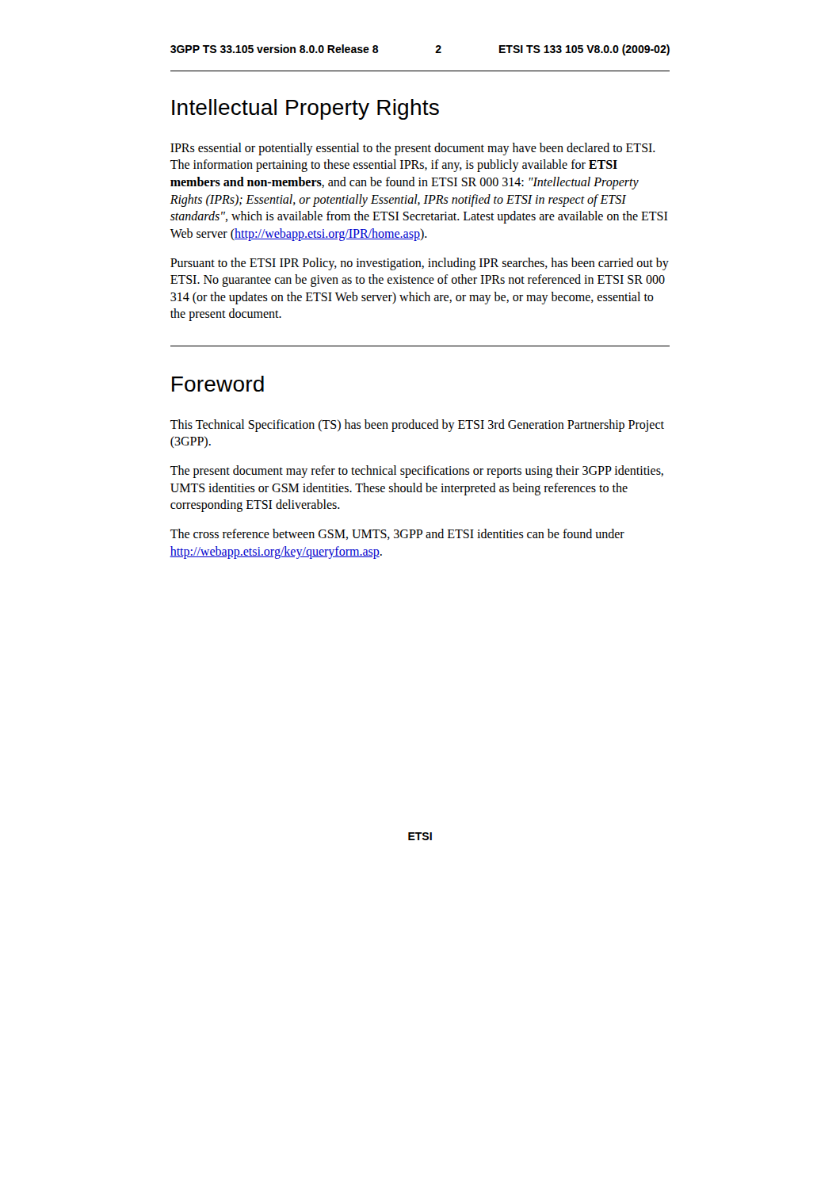3GPP TS 33.105 version 8.0.0 Release 8 2 ETSI TS 133 105 V8.0.0 (2009-02)
Intellectual Property Rights
IPRs essential or potentially essential to the present document may have been declared to ETSI. The information pertaining to these essential IPRs, if any, is publicly available for ETSI members and non-members, and can be found in ETSI SR 000 314: "Intellectual Property Rights (IPRs); Essential, or potentially Essential, IPRs notified to ETSI in respect of ETSI standards", which is available from the ETSI Secretariat. Latest updates are available on the ETSI Web server (http://webapp.etsi.org/IPR/home.asp).
Pursuant to the ETSI IPR Policy, no investigation, including IPR searches, has been carried out by ETSI. No guarantee can be given as to the existence of other IPRs not referenced in ETSI SR 000 314 (or the updates on the ETSI Web server) which are, or may be, or may become, essential to the present document.
Foreword
This Technical Specification (TS) has been produced by ETSI 3rd Generation Partnership Project (3GPP).
The present document may refer to technical specifications or reports using their 3GPP identities, UMTS identities or GSM identities. These should be interpreted as being references to the corresponding ETSI deliverables.
The cross reference between GSM, UMTS, 3GPP and ETSI identities can be found under http://webapp.etsi.org/key/queryform.asp.
ETSI